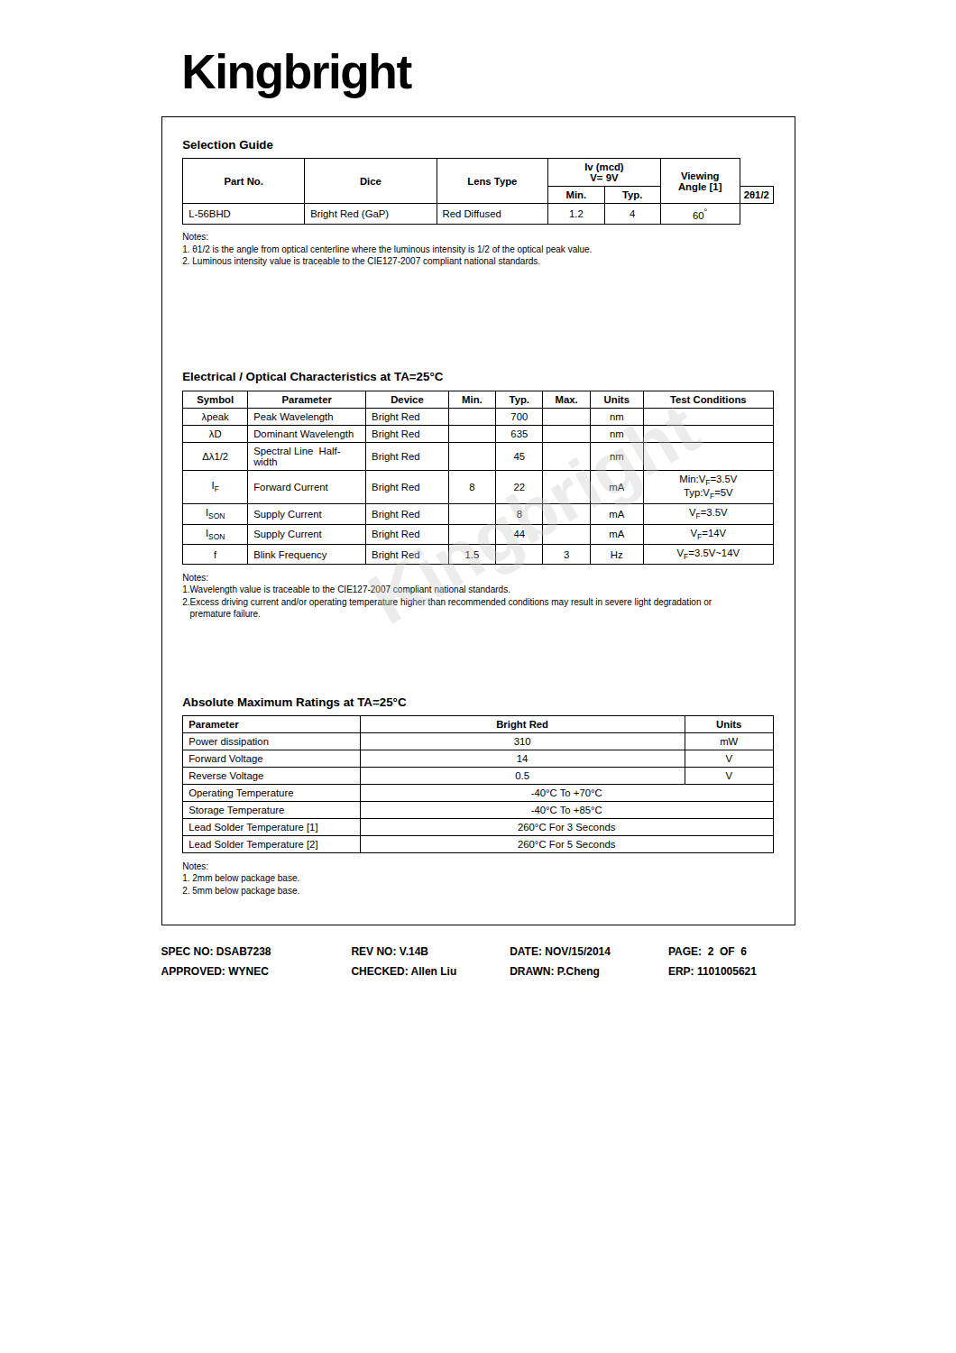Kingbright
Kingbright
Selection Guide
| Part No. | Dice | Lens Type | Iv (mcd) V= 9V | Viewing Angle [1] |
| --- | --- | --- | --- | --- |
| Min. | Typ. | 2θ1/2 |
| L-56BHD | Bright Red (GaP) | Red Diffused | 1.2 | 4 | 60 ° |
Notes:
1. θ1/2 is the angle from optical centerline where the luminous intensity is 1/2 of the optical peak value.
2. Luminous intensity value is traceable to the CIE127-2007 compliant national standards.
Electrical / Optical Characteristics at TA=25°C
| Symbol | Parameter | Device | Min. | Typ. | Max. | Units | Test Conditions |
| --- | --- | --- | --- | --- | --- | --- | --- |
| λpeak | Peak Wavelength | Bright Red | | 700 | | nm | |
| λD | Dominant Wavelength | Bright Red | | 635 | | nm | |
| Δλ1/2 | Spectral Line Half-width | Bright Red | | 45 | | nm | |
| I F | Forward Current | Bright Red | 8 | 22 | | mA | Min:V F =3.5V Typ:V F =5V |
| I SON | Supply Current | Bright Red | | 8 | | mA | V F =3.5V |
| I SON | Supply Current | Bright Red | | 44 | | mA | V F =14V |
| f | Blink Frequency | Bright Red | 1.5 | | 3 | Hz | V F =3.5V~14V |
Notes:
1.Wavelength value is traceable to the CIE127-2007 compliant national standards.
2.Excess driving current and/or operating temperature higher than recommended conditions may result in severe light degradation or
premature failure.
Absolute Maximum Ratings at TA=25°C
| Parameter | Bright Red | Units |
| --- | --- | --- |
| Power dissipation | 310 | mW |
| Forward Voltage | 14 | V |
| Reverse Voltage | 0.5 | V |
| Operating Temperature | -40°C To +70°C |
| Storage Temperature | -40°C To +85°C |
| Lead Solder Temperature [1] | 260°C For 3 Seconds |
| Lead Solder Temperature [2] | 260°C For 5 Seconds |
Notes:
1. 2mm below package base.
2. 5mm below package base.
SPEC NO: DSAB7238
REV NO: V.14B
DATE: NOV/15/2014
PAGE: 2 OF 6
APPROVED: WYNEC
CHECKED: Allen Liu
DRAWN: P.Cheng
ERP: 1101005621